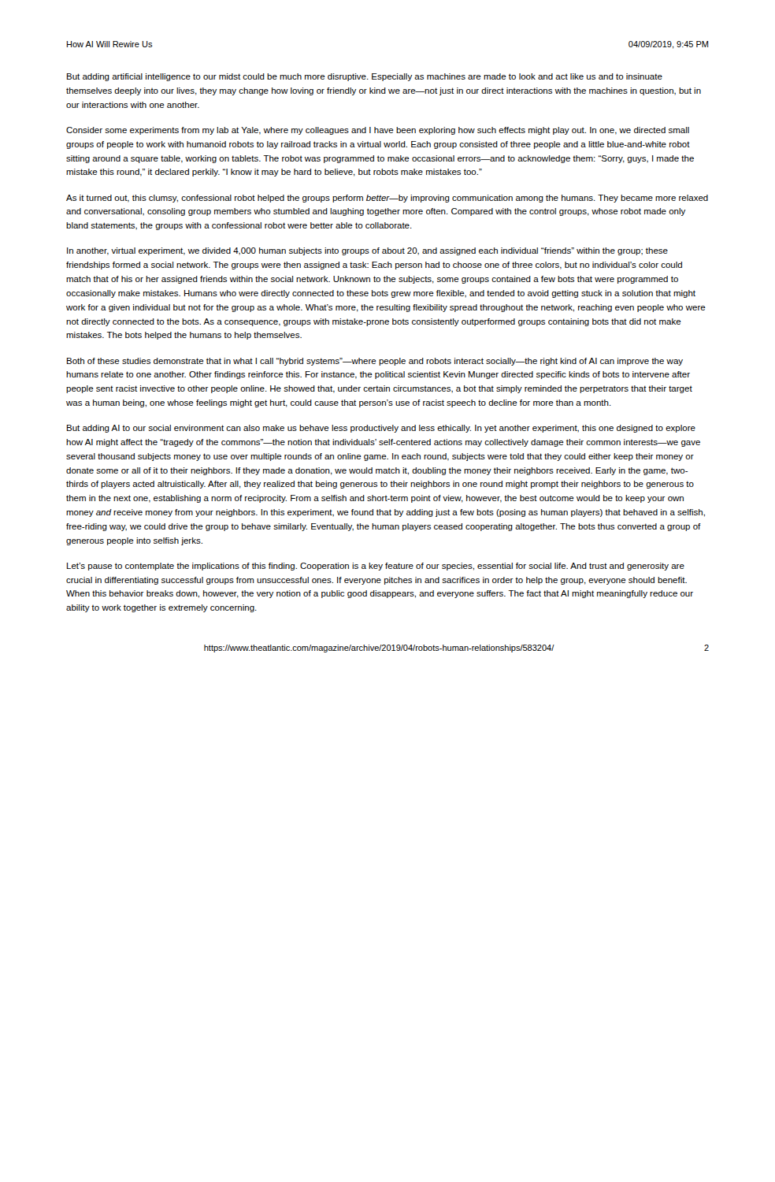How AI Will Rewire Us
04/09/2019, 9:45 PM
But adding artificial intelligence to our midst could be much more disruptive. Especially as machines are made to look and act like us and to insinuate themselves deeply into our lives, they may change how loving or friendly or kind we are—not just in our direct interactions with the machines in question, but in our interactions with one another.
Consider some experiments from my lab at Yale, where my colleagues and I have been exploring how such effects might play out. In one, we directed small groups of people to work with humanoid robots to lay railroad tracks in a virtual world. Each group consisted of three people and a little blue-and-white robot sitting around a square table, working on tablets. The robot was programmed to make occasional errors—and to acknowledge them: “Sorry, guys, I made the mistake this round,” it declared perkily. “I know it may be hard to believe, but robots make mistakes too.”
As it turned out, this clumsy, confessional robot helped the groups perform better—by improving communication among the humans. They became more relaxed and conversational, consoling group members who stumbled and laughing together more often. Compared with the control groups, whose robot made only bland statements, the groups with a confessional robot were better able to collaborate.
In another, virtual experiment, we divided 4,000 human subjects into groups of about 20, and assigned each individual “friends” within the group; these friendships formed a social network. The groups were then assigned a task: Each person had to choose one of three colors, but no individual’s color could match that of his or her assigned friends within the social network. Unknown to the subjects, some groups contained a few bots that were programmed to occasionally make mistakes. Humans who were directly connected to these bots grew more flexible, and tended to avoid getting stuck in a solution that might work for a given individual but not for the group as a whole. What’s more, the resulting flexibility spread throughout the network, reaching even people who were not directly connected to the bots. As a consequence, groups with mistake-prone bots consistently outperformed groups containing bots that did not make mistakes. The bots helped the humans to help themselves.
Both of these studies demonstrate that in what I call “hybrid systems”—where people and robots interact socially—the right kind of AI can improve the way humans relate to one another. Other findings reinforce this. For instance, the political scientist Kevin Munger directed specific kinds of bots to intervene after people sent racist invective to other people online. He showed that, under certain circumstances, a bot that simply reminded the perpetrators that their target was a human being, one whose feelings might get hurt, could cause that person’s use of racist speech to decline for more than a month.
But adding AI to our social environment can also make us behave less productively and less ethically. In yet another experiment, this one designed to explore how AI might affect the “tragedy of the commons”—the notion that individuals’ self-centered actions may collectively damage their common interests—we gave several thousand subjects money to use over multiple rounds of an online game. In each round, subjects were told that they could either keep their money or donate some or all of it to their neighbors. If they made a donation, we would match it, doubling the money their neighbors received. Early in the game, two-thirds of players acted altruistically. After all, they realized that being generous to their neighbors in one round might prompt their neighbors to be generous to them in the next one, establishing a norm of reciprocity. From a selfish and short-term point of view, however, the best outcome would be to keep your own money and receive money from your neighbors. In this experiment, we found that by adding just a few bots (posing as human players) that behaved in a selfish, free-riding way, we could drive the group to behave similarly. Eventually, the human players ceased cooperating altogether. The bots thus converted a group of generous people into selfish jerks.
Let’s pause to contemplate the implications of this finding. Cooperation is a key feature of our species, essential for social life. And trust and generosity are crucial in differentiating successful groups from unsuccessful ones. If everyone pitches in and sacrifices in order to help the group, everyone should benefit. When this behavior breaks down, however, the very notion of a public good disappears, and everyone suffers. The fact that AI might meaningfully reduce our ability to work together is extremely concerning.
https://www.theatlantic.com/magazine/archive/2019/04/robots-human-relationships/583204/
2